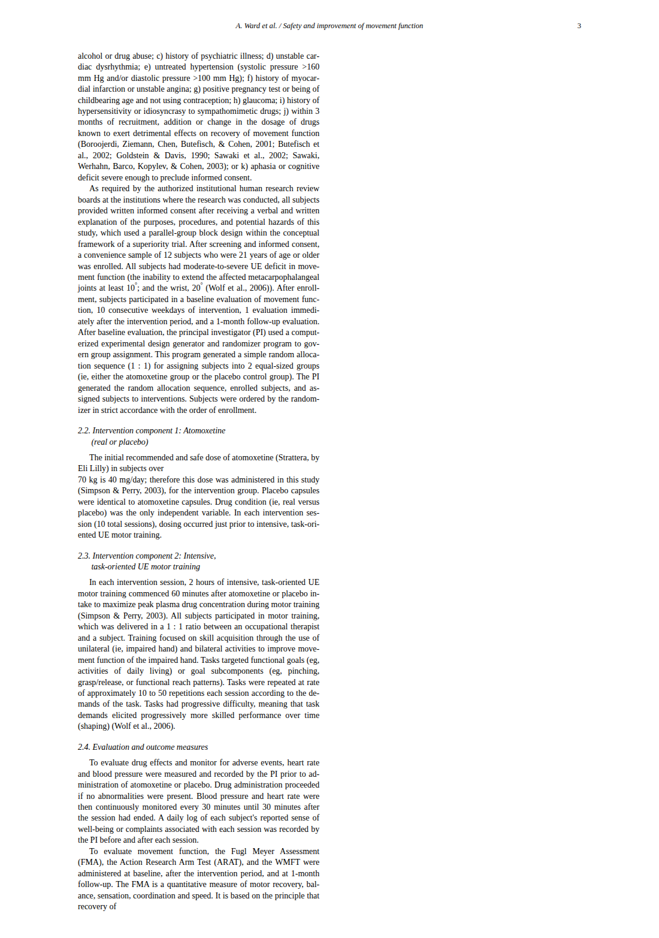A. Ward et al. / Safety and improvement of movement function 3
alcohol or drug abuse; c) history of psychiatric illness; d) unstable cardiac dysrhythmia; e) untreated hypertension (systolic pressure >160 mm Hg and/or diastolic pressure >100 mm Hg); f) history of myocardial infarction or unstable angina; g) positive pregnancy test or being of childbearing age and not using contraception; h) glaucoma; i) history of hypersensitivity or idiosyncrasy to sympathomimetic drugs; j) within 3 months of recruitment, addition or change in the dosage of drugs known to exert detrimental effects on recovery of movement function (Boroojerdi, Ziemann, Chen, Butefisch, & Cohen, 2001; Butefisch et al., 2002; Goldstein & Davis, 1990; Sawaki et al., 2002; Sawaki, Werhahn, Barco, Kopylev, & Cohen, 2003); or k) aphasia or cognitive deficit severe enough to preclude informed consent.
As required by the authorized institutional human research review boards at the institutions where the research was conducted, all subjects provided written informed consent after receiving a verbal and written explanation of the purposes, procedures, and potential hazards of this study, which used a parallel-group block design within the conceptual framework of a superiority trial. After screening and informed consent, a convenience sample of 12 subjects who were 21 years of age or older was enrolled. All subjects had moderate-to-severe UE deficit in movement function (the inability to extend the affected metacarpophalangeal joints at least 10°; and the wrist, 20° (Wolf et al., 2006)). After enrollment, subjects participated in a baseline evaluation of movement function, 10 consecutive weekdays of intervention, 1 evaluation immediately after the intervention period, and a 1-month follow-up evaluation. After baseline evaluation, the principal investigator (PI) used a computerized experimental design generator and randomizer program to govern group assignment. This program generated a simple random allocation sequence (1 : 1) for assigning subjects into 2 equal-sized groups (ie, either the atomoxetine group or the placebo control group). The PI generated the random allocation sequence, enrolled subjects, and assigned subjects to interventions. Subjects were ordered by the randomizer in strict accordance with the order of enrollment.
2.2. Intervention component 1: Atomoxetine(real or placebo)
The initial recommended and safe dose of atomoxetine (Strattera, by Eli Lilly) in subjects over
70 kg is 40 mg/day; therefore this dose was administered in this study (Simpson & Perry, 2003), for the intervention group. Placebo capsules were identical to atomoxetine capsules. Drug condition (ie, real versus placebo) was the only independent variable. In each intervention session (10 total sessions), dosing occurred just prior to intensive, task-oriented UE motor training.
2.3. Intervention component 2: Intensive,task-oriented UE motor training
In each intervention session, 2 hours of intensive, task-oriented UE motor training commenced 60 minutes after atomoxetine or placebo intake to maximize peak plasma drug concentration during motor training (Simpson & Perry, 2003). All subjects participated in motor training, which was delivered in a 1 : 1 ratio between an occupational therapist and a subject. Training focused on skill acquisition through the use of unilateral (ie, impaired hand) and bilateral activities to improve movement function of the impaired hand. Tasks targeted functional goals (eg, activities of daily living) or goal subcomponents (eg, pinching, grasp/release, or functional reach patterns). Tasks were repeated at rate of approximately 10 to 50 repetitions each session according to the demands of the task. Tasks had progressive difficulty, meaning that task demands elicited progressively more skilled performance over time (shaping) (Wolf et al., 2006).
2.4. Evaluation and outcome measures
To evaluate drug effects and monitor for adverse events, heart rate and blood pressure were measured and recorded by the PI prior to administration of atomoxetine or placebo. Drug administration proceeded if no abnormalities were present. Blood pressure and heart rate were then continuously monitored every 30 minutes until 30 minutes after the session had ended. A daily log of each subject's reported sense of well-being or complaints associated with each session was recorded by the PI before and after each session.
To evaluate movement function, the Fugl Meyer Assessment (FMA), the Action Research Arm Test (ARAT), and the WMFT were administered at baseline, after the intervention period, and at 1-month follow-up. The FMA is a quantitative measure of motor recovery, balance, sensation, coordination and speed. It is based on the principle that recovery of